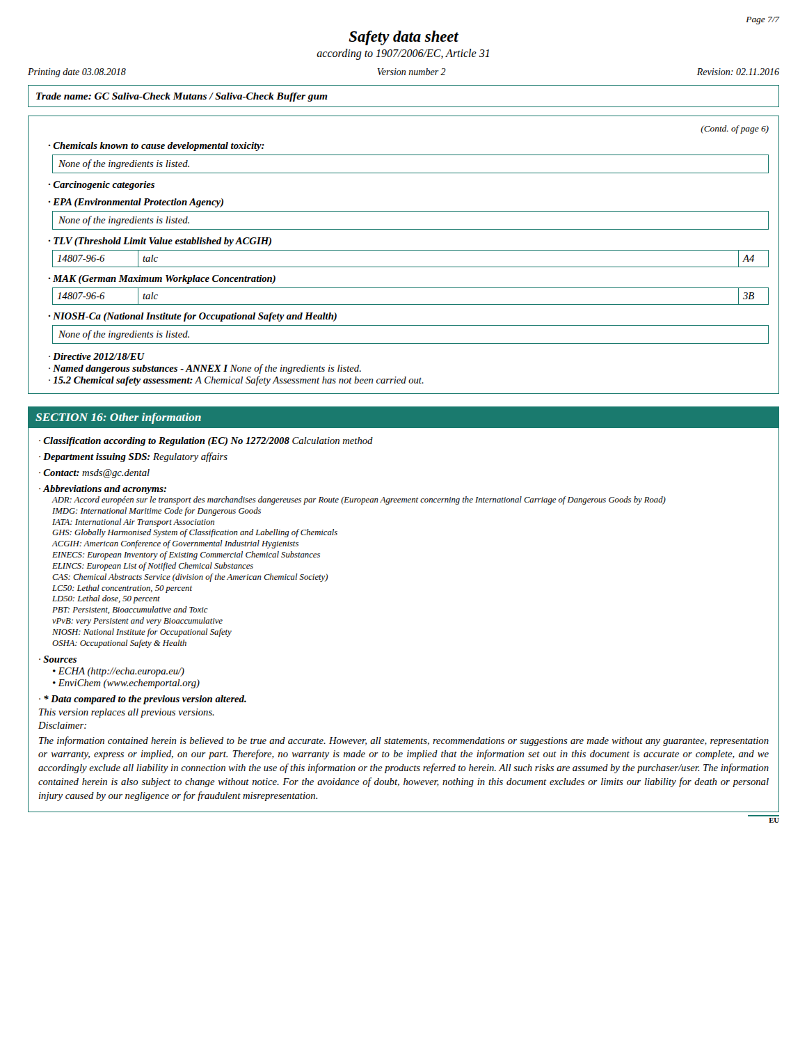Page 7/7
Safety data sheet
according to 1907/2006/EC, Article 31
Printing date 03.08.2018 Version number 2 Revision: 02.11.2016
Trade name: GC Saliva-Check Mutans / Saliva-Check Buffer gum
(Contd. of page 6)
· Chemicals known to cause developmental toxicity:
None of the ingredients is listed.
· Carcinogenic categories
· EPA (Environmental Protection Agency)
None of the ingredients is listed.
· TLV (Threshold Limit Value established by ACGIH)
| 14807-96-6 | talc | A4 |
· MAK (German Maximum Workplace Concentration)
| 14807-96-6 | talc | 3B |
· NIOSH-Ca (National Institute for Occupational Safety and Health)
None of the ingredients is listed.
· Directive 2012/18/EU
· Named dangerous substances - ANNEX I None of the ingredients is listed.
· 15.2 Chemical safety assessment: A Chemical Safety Assessment has not been carried out.
SECTION 16: Other information
· Classification according to Regulation (EC) No 1272/2008 Calculation method
· Department issuing SDS: Regulatory affairs
· Contact: msds@gc.dental
· Abbreviations and acronyms:
ADR: Accord européen sur le transport des marchandises dangereuses par Route (European Agreement concerning the International Carriage of Dangerous Goods by Road)
IMDG: International Maritime Code for Dangerous Goods
IATA: International Air Transport Association
GHS: Globally Harmonised System of Classification and Labelling of Chemicals
ACGIH: American Conference of Governmental Industrial Hygienists
EINECS: European Inventory of Existing Commercial Chemical Substances
ELINCS: European List of Notified Chemical Substances
CAS: Chemical Abstracts Service (division of the American Chemical Society)
LC50: Lethal concentration, 50 percent
LD50: Lethal dose, 50 percent
PBT: Persistent, Bioaccumulative and Toxic
vPvB: very Persistent and very Bioaccumulative
NIOSH: National Institute for Occupational Safety
OSHA: Occupational Safety & Health
· Sources
• ECHA (http://echa.europa.eu/)
• EnviChem (www.echemportal.org)
· * Data compared to the previous version altered.
This version replaces all previous versions.
Disclaimer:
The information contained herein is believed to be true and accurate. However, all statements, recommendations or suggestions are made without any guarantee, representation or warranty, express or implied, on our part. Therefore, no warranty is made or to be implied that the information set out in this document is accurate or complete, and we accordingly exclude all liability in connection with the use of this information or the products referred to herein. All such risks are assumed by the purchaser/user. The information contained herein is also subject to change without notice. For the avoidance of doubt, however, nothing in this document excludes or limits our liability for death or personal injury caused by our negligence or for fraudulent misrepresentation.
EU